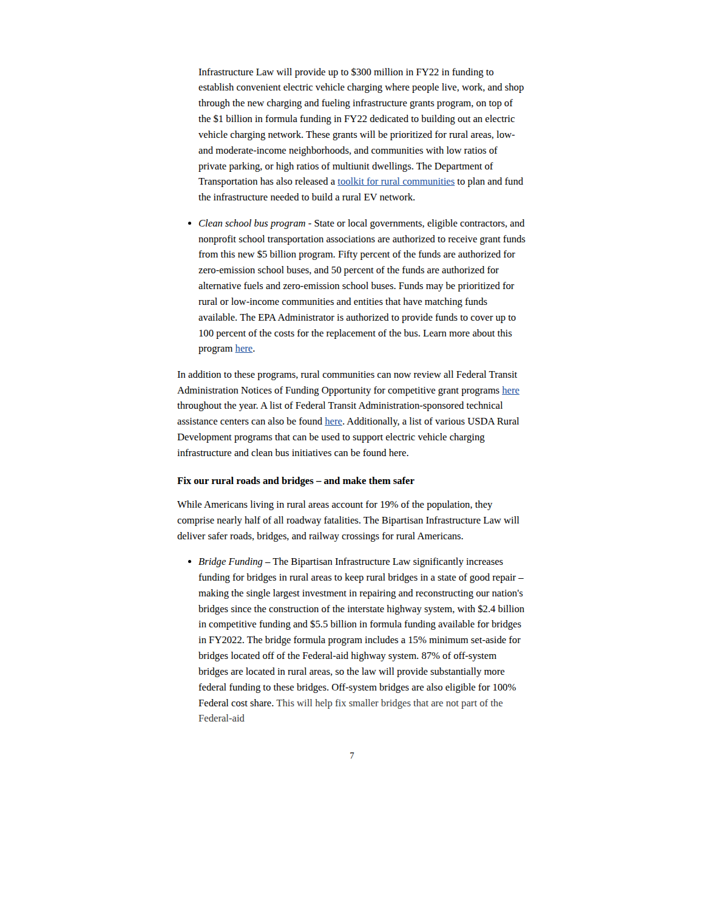Infrastructure Law will provide up to $300 million in FY22 in funding to establish convenient electric vehicle charging where people live, work, and shop through the new charging and fueling infrastructure grants program, on top of the $1 billion in formula funding in FY22 dedicated to building out an electric vehicle charging network. These grants will be prioritized for rural areas, low- and moderate-income neighborhoods, and communities with low ratios of private parking, or high ratios of multiunit dwellings. The Department of Transportation has also released a toolkit for rural communities to plan and fund the infrastructure needed to build a rural EV network.
Clean school bus program - State or local governments, eligible contractors, and nonprofit school transportation associations are authorized to receive grant funds from this new $5 billion program. Fifty percent of the funds are authorized for zero-emission school buses, and 50 percent of the funds are authorized for alternative fuels and zero-emission school buses. Funds may be prioritized for rural or low-income communities and entities that have matching funds available. The EPA Administrator is authorized to provide funds to cover up to 100 percent of the costs for the replacement of the bus. Learn more about this program here.
In addition to these programs, rural communities can now review all Federal Transit Administration Notices of Funding Opportunity for competitive grant programs here throughout the year. A list of Federal Transit Administration-sponsored technical assistance centers can also be found here. Additionally, a list of various USDA Rural Development programs that can be used to support electric vehicle charging infrastructure and clean bus initiatives can be found here.
Fix our rural roads and bridges – and make them safer
While Americans living in rural areas account for 19% of the population, they comprise nearly half of all roadway fatalities. The Bipartisan Infrastructure Law will deliver safer roads, bridges, and railway crossings for rural Americans.
Bridge Funding – The Bipartisan Infrastructure Law significantly increases funding for bridges in rural areas to keep rural bridges in a state of good repair – making the single largest investment in repairing and reconstructing our nation's bridges since the construction of the interstate highway system, with $2.4 billion in competitive funding and $5.5 billion in formula funding available for bridges in FY2022. The bridge formula program includes a 15% minimum set-aside for bridges located off of the Federal-aid highway system. 87% of off-system bridges are located in rural areas, so the law will provide substantially more federal funding to these bridges. Off-system bridges are also eligible for 100% Federal cost share. This will help fix smaller bridges that are not part of the Federal-aid
7